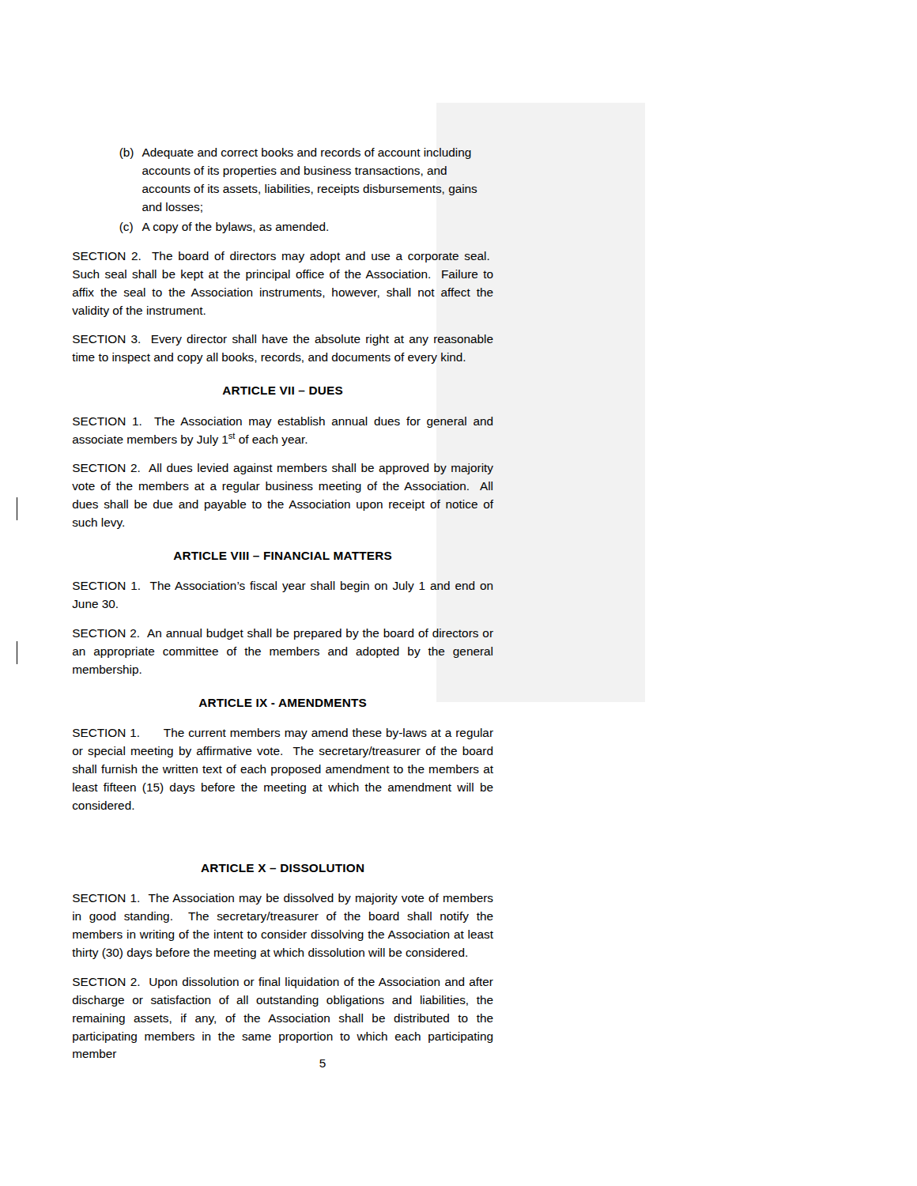(b) Adequate and correct books and records of account including accounts of its properties and business transactions, and accounts of its assets, liabilities, receipts disbursements, gains and losses;
(c) A copy of the bylaws, as amended.
SECTION 2. The board of directors may adopt and use a corporate seal. Such seal shall be kept at the principal office of the Association. Failure to affix the seal to the Association instruments, however, shall not affect the validity of the instrument.
SECTION 3. Every director shall have the absolute right at any reasonable time to inspect and copy all books, records, and documents of every kind.
ARTICLE VII – DUES
SECTION 1. The Association may establish annual dues for general and associate members by July 1st of each year.
SECTION 2. All dues levied against members shall be approved by majority vote of the members at a regular business meeting of the Association. All dues shall be due and payable to the Association upon receipt of notice of such levy.
ARTICLE VIII – FINANCIAL MATTERS
SECTION 1. The Association’s fiscal year shall begin on July 1 and end on June 30.
SECTION 2. An annual budget shall be prepared by the board of directors or an appropriate committee of the members and adopted by the general membership.
ARTICLE IX - AMENDMENTS
SECTION 1. The current members may amend these by-laws at a regular or special meeting by affirmative vote. The secretary/treasurer of the board shall furnish the written text of each proposed amendment to the members at least fifteen (15) days before the meeting at which the amendment will be considered.
ARTICLE X – DISSOLUTION
SECTION 1. The Association may be dissolved by majority vote of members in good standing. The secretary/treasurer of the board shall notify the members in writing of the intent to consider dissolving the Association at least thirty (30) days before the meeting at which dissolution will be considered.
SECTION 2. Upon dissolution or final liquidation of the Association and after discharge or satisfaction of all outstanding obligations and liabilities, the remaining assets, if any, of the Association shall be distributed to the participating members in the same proportion to which each participating member
5